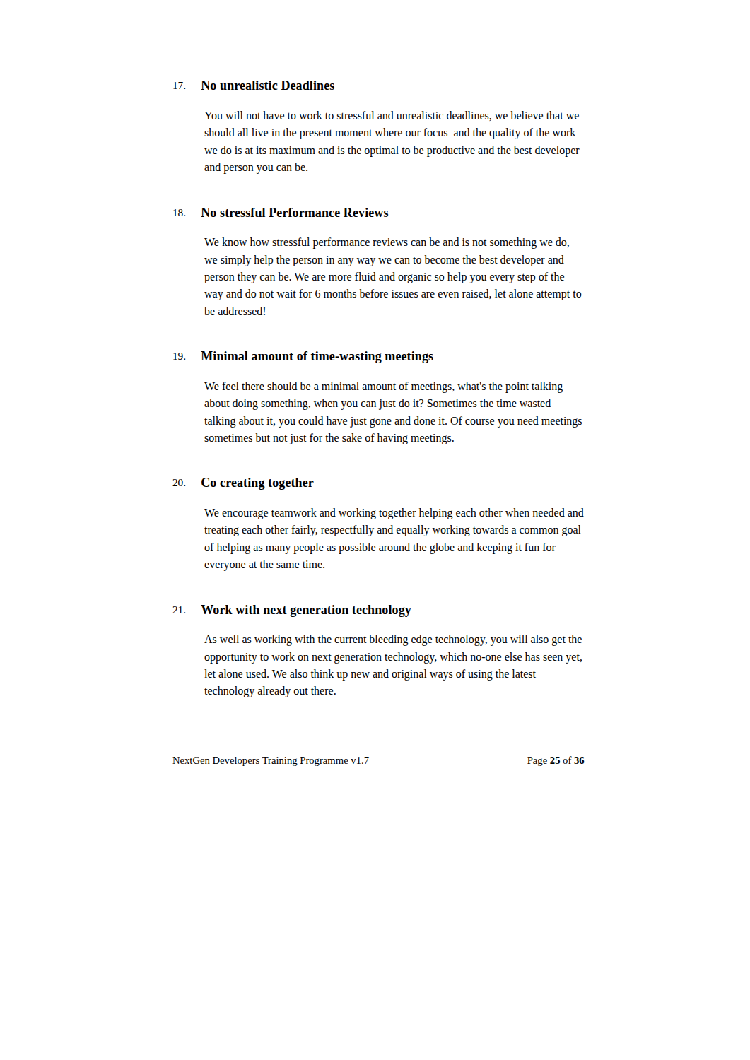No unrealistic Deadlines
You will not have to work to stressful and unrealistic deadlines, we believe that we should all live in the present moment where our focus and the quality of the work we do is at its maximum and is the optimal to be productive and the best developer and person you can be.
No stressful Performance Reviews
We know how stressful performance reviews can be and is not something we do, we simply help the person in any way we can to become the best developer and person they can be. We are more fluid and organic so help you every step of the way and do not wait for 6 months before issues are even raised, let alone attempt to be addressed!
Minimal amount of time-wasting meetings
We feel there should be a minimal amount of meetings, what's the point talking about doing something, when you can just do it? Sometimes the time wasted talking about it, you could have just gone and done it. Of course you need meetings sometimes but not just for the sake of having meetings.
Co creating together
We encourage teamwork and working together helping each other when needed and treating each other fairly, respectfully and equally working towards a common goal of helping as many people as possible around the globe and keeping it fun for everyone at the same time.
Work with next generation technology
As well as working with the current bleeding edge technology, you will also get the opportunity to work on next generation technology, which no-one else has seen yet, let alone used. We also think up new and original ways of using the latest technology already out there.
NextGen Developers Training Programme v1.7
Page 25 of 36